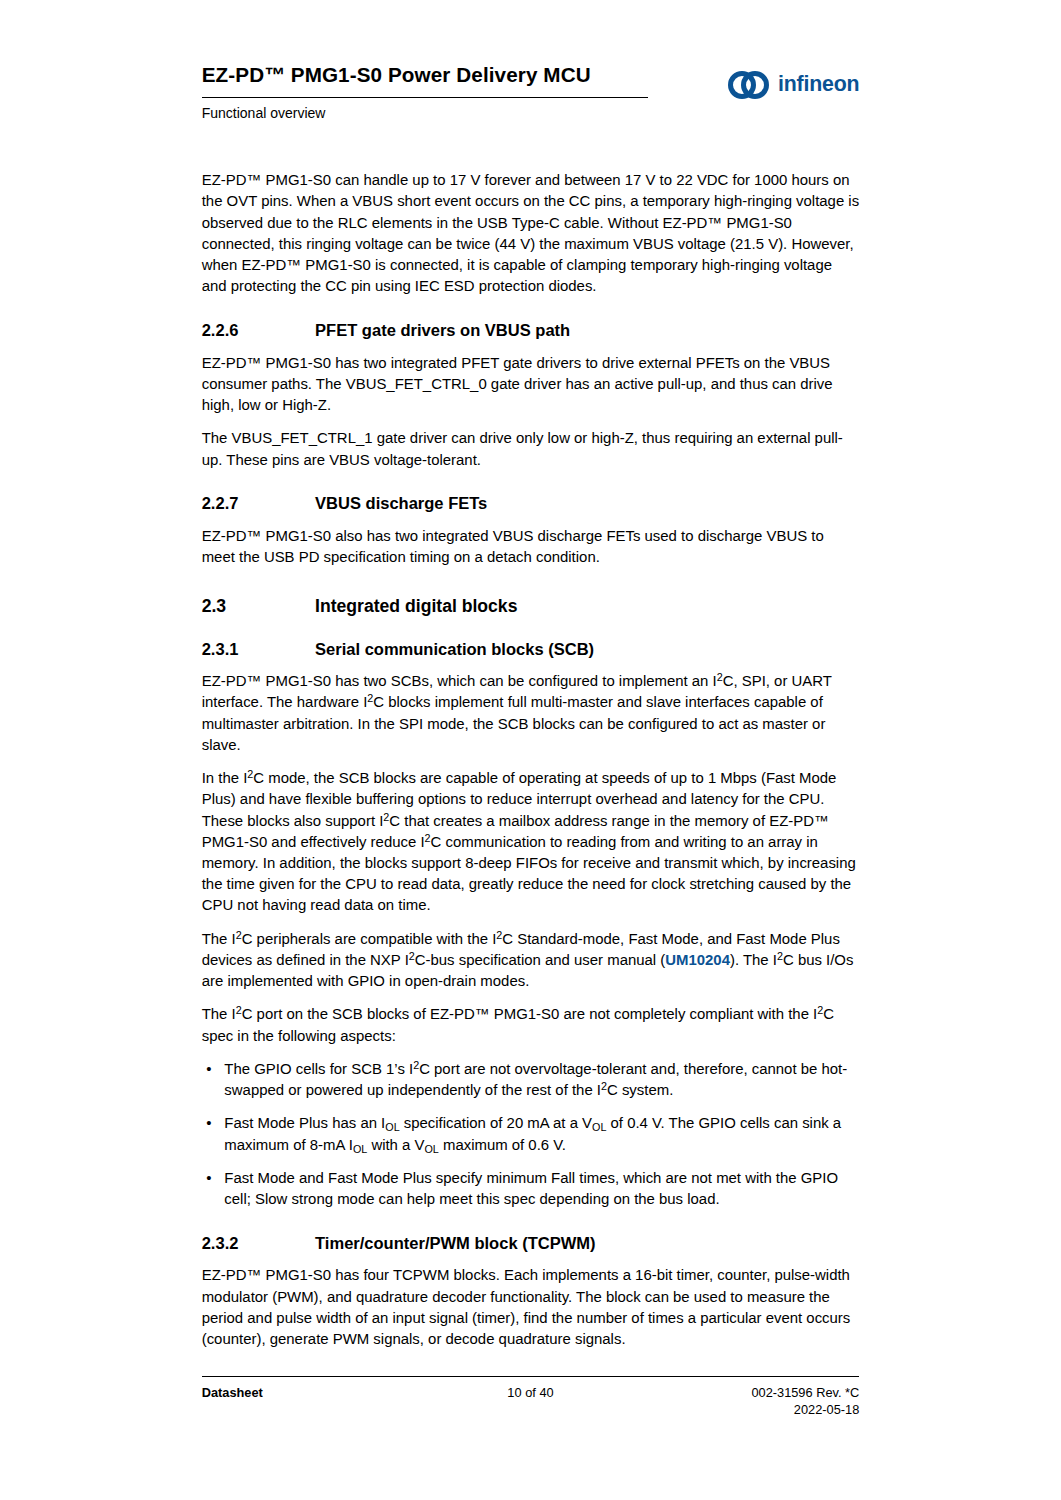EZ-PD™ PMG1-S0 Power Delivery MCU
Functional overview
infineon
EZ-PD™ PMG1-S0 can handle up to 17 V forever and between 17 V to 22 VDC for 1000 hours on the OVT pins. When a VBUS short event occurs on the CC pins, a temporary high-ringing voltage is observed due to the RLC elements in the USB Type-C cable. Without EZ-PD™ PMG1-S0 connected, this ringing voltage can be twice (44 V) the maximum VBUS voltage (21.5 V). However, when EZ-PD™ PMG1-S0 is connected, it is capable of clamping temporary high-ringing voltage and protecting the CC pin using IEC ESD protection diodes.
2.2.6 PFET gate drivers on VBUS path
EZ-PD™ PMG1-S0 has two integrated PFET gate drivers to drive external PFETs on the VBUS consumer paths. The VBUS_FET_CTRL_0 gate driver has an active pull-up, and thus can drive high, low or High-Z.
The VBUS_FET_CTRL_1 gate driver can drive only low or high-Z, thus requiring an external pull-up. These pins are VBUS voltage-tolerant.
2.2.7 VBUS discharge FETs
EZ-PD™ PMG1-S0 also has two integrated VBUS discharge FETs used to discharge VBUS to meet the USB PD specification timing on a detach condition.
2.3 Integrated digital blocks
2.3.1 Serial communication blocks (SCB)
EZ-PD™ PMG1-S0 has two SCBs, which can be configured to implement an I2C, SPI, or UART interface. The hardware I2C blocks implement full multi-master and slave interfaces capable of multimaster arbitration. In the SPI mode, the SCB blocks can be configured to act as master or slave.
In the I2C mode, the SCB blocks are capable of operating at speeds of up to 1 Mbps (Fast Mode Plus) and have flexible buffering options to reduce interrupt overhead and latency for the CPU. These blocks also support I2C that creates a mailbox address range in the memory of EZ-PD™ PMG1-S0 and effectively reduce I2C communication to reading from and writing to an array in memory. In addition, the blocks support 8-deep FIFOs for receive and transmit which, by increasing the time given for the CPU to read data, greatly reduce the need for clock stretching caused by the CPU not having read data on time.
The I2C peripherals are compatible with the I2C Standard-mode, Fast Mode, and Fast Mode Plus devices as defined in the NXP I2C-bus specification and user manual (UM10204). The I2C bus I/Os are implemented with GPIO in open-drain modes.
The I2C port on the SCB blocks of EZ-PD™ PMG1-S0 are not completely compliant with the I2C spec in the following aspects:
The GPIO cells for SCB 1’s I2C port are not overvoltage-tolerant and, therefore, cannot be hot-swapped or powered up independently of the rest of the I2C system.
Fast Mode Plus has an IOL specification of 20 mA at a VOL of 0.4 V. The GPIO cells can sink a maximum of 8-mA IOL with a VOL maximum of 0.6 V.
Fast Mode and Fast Mode Plus specify minimum Fall times, which are not met with the GPIO cell; Slow strong mode can help meet this spec depending on the bus load.
2.3.2 Timer/counter/PWM block (TCPWM)
EZ-PD™ PMG1-S0 has four TCPWM blocks. Each implements a 16-bit timer, counter, pulse-width modulator (PWM), and quadrature decoder functionality. The block can be used to measure the period and pulse width of an input signal (timer), find the number of times a particular event occurs (counter), generate PWM signals, or decode quadrature signals.
Datasheet
10 of 40
002-31596 Rev. *C
2022-05-18